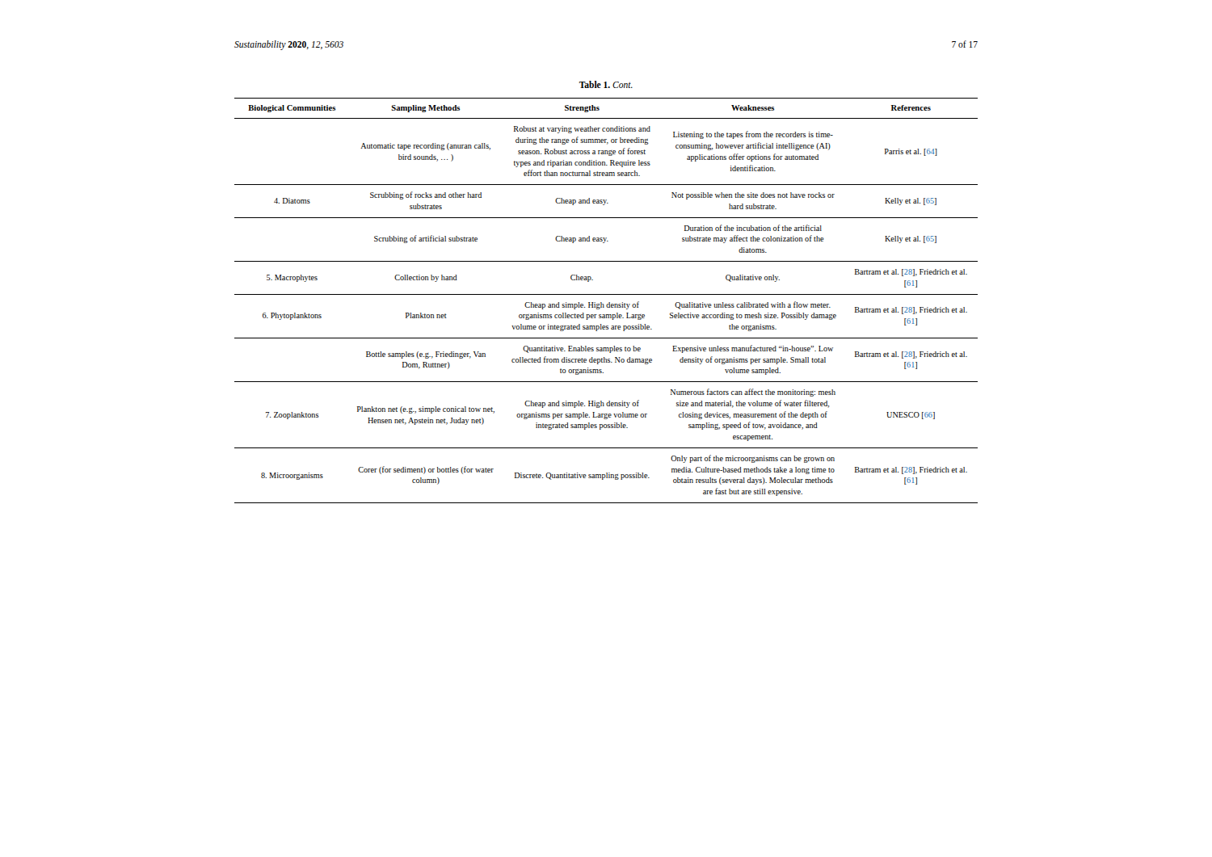Sustainability 2020, 12, 5603
7 of 17
Table 1. Cont.
| Biological Communities | Sampling Methods | Strengths | Weaknesses | References |
| --- | --- | --- | --- | --- |
| | Automatic tape recording (anuran calls, bird sounds, … ) | Robust at varying weather conditions and during the range of summer, or breeding season. Robust across a range of forest types and riparian condition. Require less effort than nocturnal stream search. | Listening to the tapes from the recorders is time-consuming, however artificial intelligence (AI) applications offer options for automated identification. | Parris et al. [ 64 ] |
| 4. Diatoms | Scrubbing of rocks and other hard substrates | Cheap and easy. | Not possible when the site does not have rocks or hard substrate. | Kelly et al. [ 65 ] |
| | Scrubbing of artificial substrate | Cheap and easy. | Duration of the incubation of the artificial substrate may affect the colonization of the diatoms. | Kelly et al. [ 65 ] |
| 5. Macrophytes | Collection by hand | Cheap. | Qualitative only. | Bartram et al. [ 28 ], Friedrich et al. [ 61 ] |
| 6. Phytoplanktons | Plankton net | Cheap and simple. High density of organisms collected per sample. Large volume or integrated samples are possible. | Qualitative unless calibrated with a flow meter. Selective according to mesh size. Possibly damage the organisms. | Bartram et al. [ 28 ], Friedrich et al. [ 61 ] |
| | Bottle samples (e.g., Friedinger, Van Dom, Ruttner) | Quantitative. Enables samples to be collected from discrete depths. No damage to organisms. | Expensive unless manufactured “in-house”. Low density of organisms per sample. Small total volume sampled. | Bartram et al. [ 28 ], Friedrich et al. [ 61 ] |
| 7. Zooplanktons | Plankton net (e.g., simple conical tow net, Hensen net, Apstein net, Juday net) | Cheap and simple. High density of organisms per sample. Large volume or integrated samples possible. | Numerous factors can affect the monitoring: mesh size and material, the volume of water filtered, closing devices, measurement of the depth of sampling, speed of tow, avoidance, and escapement. | UNESCO [ 66 ] |
| 8. Microorganisms | Corer (for sediment) or bottles (for water column) | Discrete. Quantitative sampling possible. | Only part of the microorganisms can be grown on media. Culture-based methods take a long time to obtain results (several days). Molecular methods are fast but are still expensive. | Bartram et al. [ 28 ], Friedrich et al. [ 61 ] |